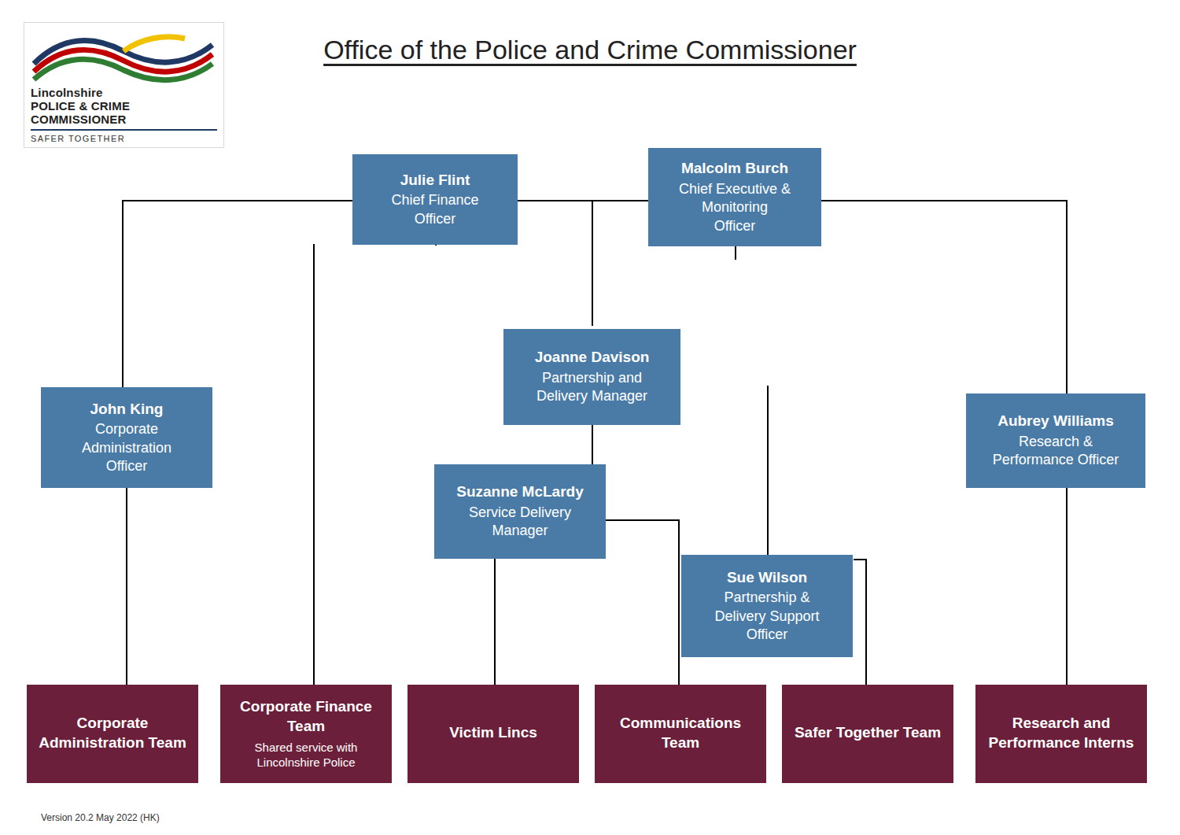Lincolnshire
POLICE & CRIME COMMISSIONER
SAFER TOGETHER
Office of the Police and Crime Commissioner
Julie Flint
Chief Finance
Officer
Malcolm Burch
Chief Executive &
Monitoring
Officer
Joanne Davison
Partnership and
Delivery Manager
John King
Corporate
Administration
Officer
Aubrey Williams
Research &
Performance Officer
Suzanne McLardy
Service Delivery
Manager
Sue Wilson
Partnership &
Delivery Support
Officer
Corporate
Administration Team
Corporate Finance
Team
Shared service with
Lincolnshire Police
Victim Lincs
Communications
Team
Safer Together Team
Research and
Performance Interns
Version 20.2 May 2022 (HK)